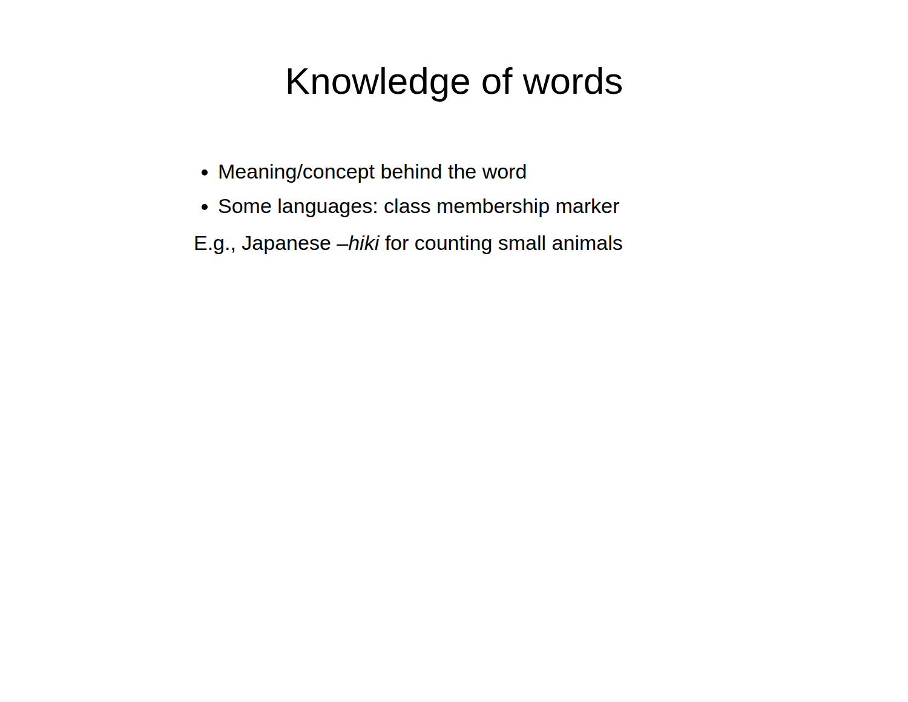Knowledge of words
Meaning/concept behind the word
Some languages: class membership marker
E.g., Japanese –hiki for counting small animals